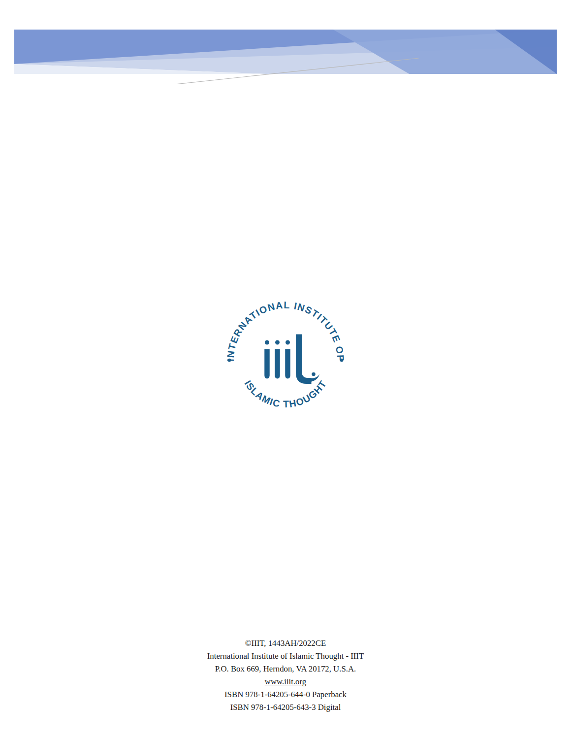INTERNATIONAL INSTITUTE OF ISLAMIC THOUGHT
©IIIT, 1443AH/2022CE
International Institute of Islamic Thought - IIIT
P.O. Box 669, Herndon, VA 20172, U.S.A.
www.iiit.org
ISBN 978-1-64205-644-0 Paperback
ISBN 978-1-64205-643-3 Digital